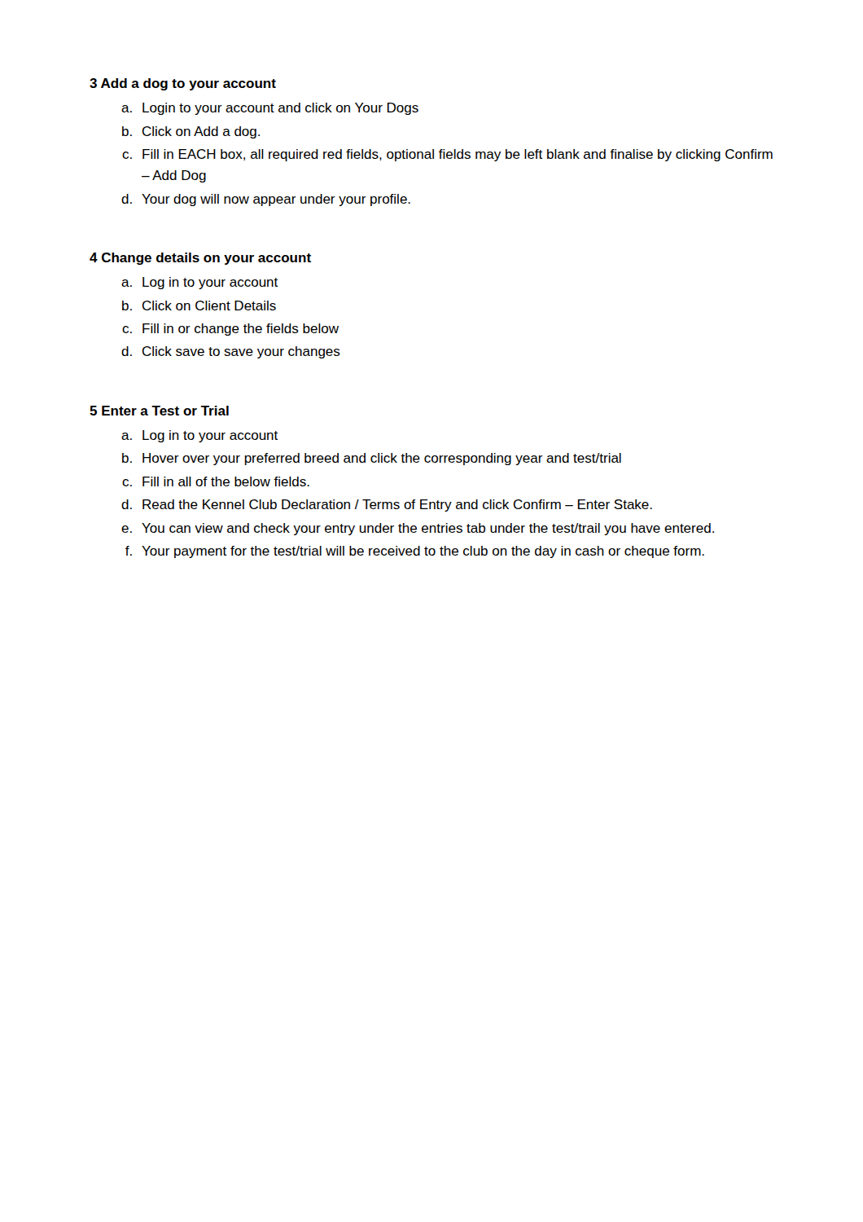3 Add a dog to your account
Login to your account and click on Your Dogs
Click on Add a dog.
Fill in EACH box, all required red fields, optional fields may be left blank and finalise by clicking Confirm – Add Dog
Your dog will now appear under your profile.
4 Change details on your account
Log in to your account
Click on Client Details
Fill in or change the fields below
Click save to save your changes
5 Enter a Test or Trial
Log in to your account
Hover over your preferred breed and click the corresponding year and test/trial
Fill in all of the below fields.
Read the Kennel Club Declaration / Terms of Entry and click Confirm – Enter Stake.
You can view and check your entry under the entries tab under the test/trail you have entered.
Your payment for the test/trial will be received to the club on the day in cash or cheque form.